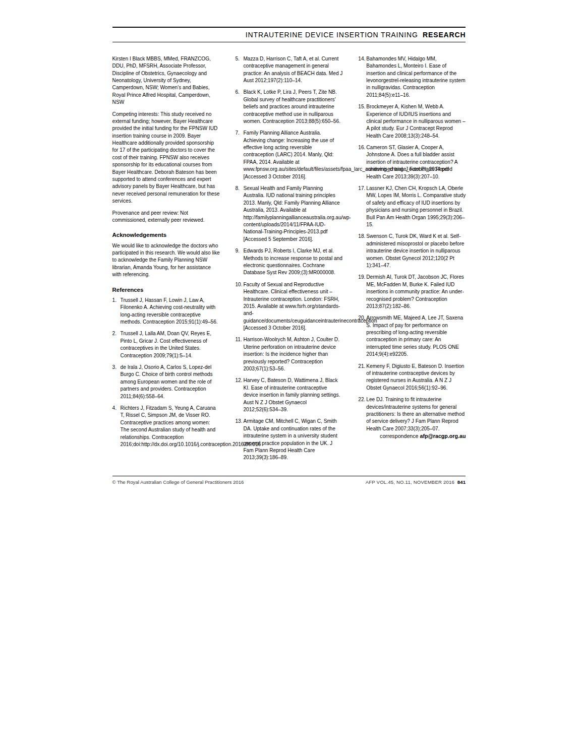INTRAUTERINE DEVICE INSERTION TRAINING RESEARCH
Kirsten I Black MBBS, MMed, FRANZCOG, DDU, PhD, MFSRH, Associate Professor, Discipline of Obstetrics, Gynaecology and Neonatology, University of Sydney, Camperdown, NSW; Women's and Babies, Royal Prince Alfred Hospital, Camperdown, NSW
Competing interests: This study received no external funding; however, Bayer Healthcare provided the initial funding for the FPNSW IUD insertion training course in 2009. Bayer Healthcare additionally provided sponsorship for 17 of the participating doctors to cover the cost of their training. FPNSW also receives sponsorship for its educational courses from Bayer Healthcare. Deborah Bateson has been supported to attend conferences and expert advisory panels by Bayer Healthcare, but has never received personal remuneration for these services.
Provenance and peer review: Not commissioned, externally peer reviewed.
Acknowledgements
We would like to acknowledge the doctors who participated in this research. We would also like to acknowledge the Family Planning NSW librarian, Amanda Young, for her assistance with referencing.
References
Trussell J, Hassan F, Lowin J, Law A, Filonenko A. Achieving cost-neutrality with long-acting reversible contraceptive methods. Contraception 2015;91(1):49–56.
Trussell J, Lalla AM, Doan QV, Reyes E, Pinto L, Gricar J. Cost effectiveness of contraceptives in the United States. Contraception 2009;79(1):5–14.
de Irala J, Osorio A, Carlos S, Lopez-del Burgo C. Choice of birth control methods among European women and the role of partners and providers. Contraception 2011;84(6):558–64.
Richters J, Fitzadam S, Yeung A, Caruana T, Rissel C, Simpson JM, de Visser RO. Contraceptive practices among women: The second Australian study of health and relationships. Contraception 2016;doi:http://dx.doi.org/10.1016/j.contraception.2016.06.016
Mazza D, Harrison C, Taft A, et al. Current contraceptive management in general practice: An analysis of BEACH data. Med J Aust 2012;197(2):110–14.
Black K, Lotke P, Lira J, Peers T, Zite NB. Global survey of healthcare practitioners' beliefs and practices around intrauterine contraceptive method use in nulliparous women. Contraception 2013;88(5):650–56.
Family Planning Alliance Australia. Achieving change: Increasing the use of effective long acting reversible contraception (LARC) 2014. Manly, Qld: FPAA, 2014. Available at www.fpnsw.org.au/sites/default/files/assets/fpaa_larc_achieving_change_october_2014.pdf [Accessed 3 October 2016].
Sexual Health and Family Planning Australia. IUD national training principles 2013. Manly, Qld: Family Planning Alliance Australia, 2013. Available at http://familyplanningallianceaustralia.org.au/wp-content/uploads/2014/11/FPAA-IUD-National-Training-Principles-2013.pdf [Accessed 5 September 2016].
Edwards PJ, Roberts I, Clarke MJ, et al. Methods to increase response to postal and electronic questionnaires. Cochrane Database Syst Rev 2009;(3):MR000008.
Faculty of Sexual and Reproductive Healthcare. Clinical effectiveness unit – Intrauterine contraception. London: FSRH, 2015. Available at www.fsrh.org/standards-and-guidance/documents/ceuguidanceintrauterinecontraception [Accessed 3 October 2016].
Harrison-Woolrych M, Ashton J, Coulter D. Uterine perforation on intrauterine device insertion: Is the incidence higher than previously reported? Contraception 2003;67(1):53–56.
Harvey C, Bateson D, Wattimena J, Black KI. Ease of intrauterine contraceptive device insertion in family planning settings. Aust N Z J Obstet Gynaecol 2012;52(6):534–39.
Armitage CM, Mitchell C, Wigan C, Smith DA. Uptake and continuation rates of the intrauterine system in a university student general practice population in the UK. J Fam Plann Reprod Health Care 2013;39(3):186–89.
Bahamondes MV, Hidalgo MM, Bahamondes L, Monteiro I. Ease of insertion and clinical performance of the levonorgestrel-releasing intrauterine system in nulligravidas. Contraception 2011;84(5):e11–16.
Brockmeyer A, Kishen M, Webb A. Experience of IUD/IUS insertions and clinical performance in nulliparous women – A pilot study. Eur J Contracept Reprod Health Care 2008;13(3):248–54.
Cameron ST, Glasier A, Cooper A, Johnstone A. Does a full bladder assist insertion of intrauterine contraception? A randomised trial. J Fam Plann Reprod Health Care 2013;39(3):207–10.
Lassner KJ, Chen CH, Kropsch LA, Oberle MW, Lopes IM, Morris L. Comparative study of safety and efficacy of IUD insertions by physicians and nursing personnel in Brazil. Bull Pan Am Health Organ 1995;29(3):206–15.
Swenson C, Turok DK, Ward K et al. Self-administered misoprostol or placebo before intrauterine device insertion in nulliparous women. Obstet Gynecol 2012;120(2 Pt 1):341–47.
Dermish AI, Turok DT, Jacobson JC, Flores ME, McFadden M, Burke K. Failed IUD insertions in community practice: An under-recognised problem? Contraception 2013;87(2):182–86.
Arrowsmith ME, Majeed A, Lee JT, Saxena S. Impact of pay for performance on prescribing of long-acting reversible contraception in primary care: An interrupted time series study. PLOS ONE 2014;9(4):e92205.
Kemeny F, Digiusto E, Bateson D. Insertion of intrauterine contraceptive devices by registered nurses in Australia. A N Z J Obstet Gynaecol 2016;56(1):92–96.
Lee DJ. Training to fit intrauterine devices/intrauterine systems for general practitioners: Is there an alternative method of service delivery? J Fam Plann Reprod Health Care 2007;33(3);205–07.
correspondence afp@racgp.org.au
© The Royal Australian College of General Practitioners 2016
AFP VOL.45, NO.11, NOVEMBER 2016 841